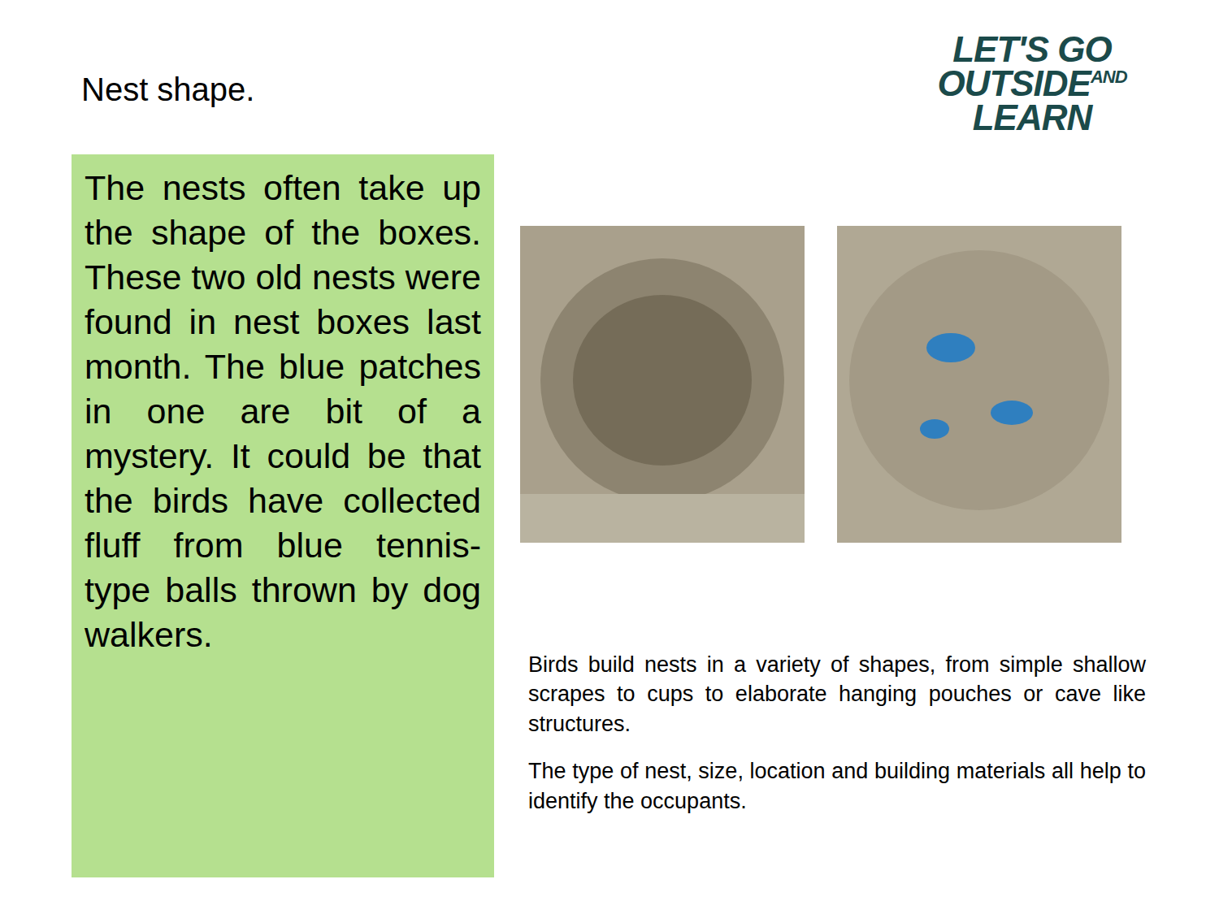Nest shape.
LET'S GO
OUTSIDEAND
LEARN
The nests often take up the shape of the boxes. These two old nests were found in nest boxes last month. The blue patches in one are bit of a mystery. It could be that the birds have collected fluff from blue tennis- type balls thrown by dog walkers.
Birds build nests in a variety of shapes, from simple shallow scrapes to cups to elaborate hanging pouches or cave like structures.
The type of nest, size, location and building materials all help to identify the occupants.